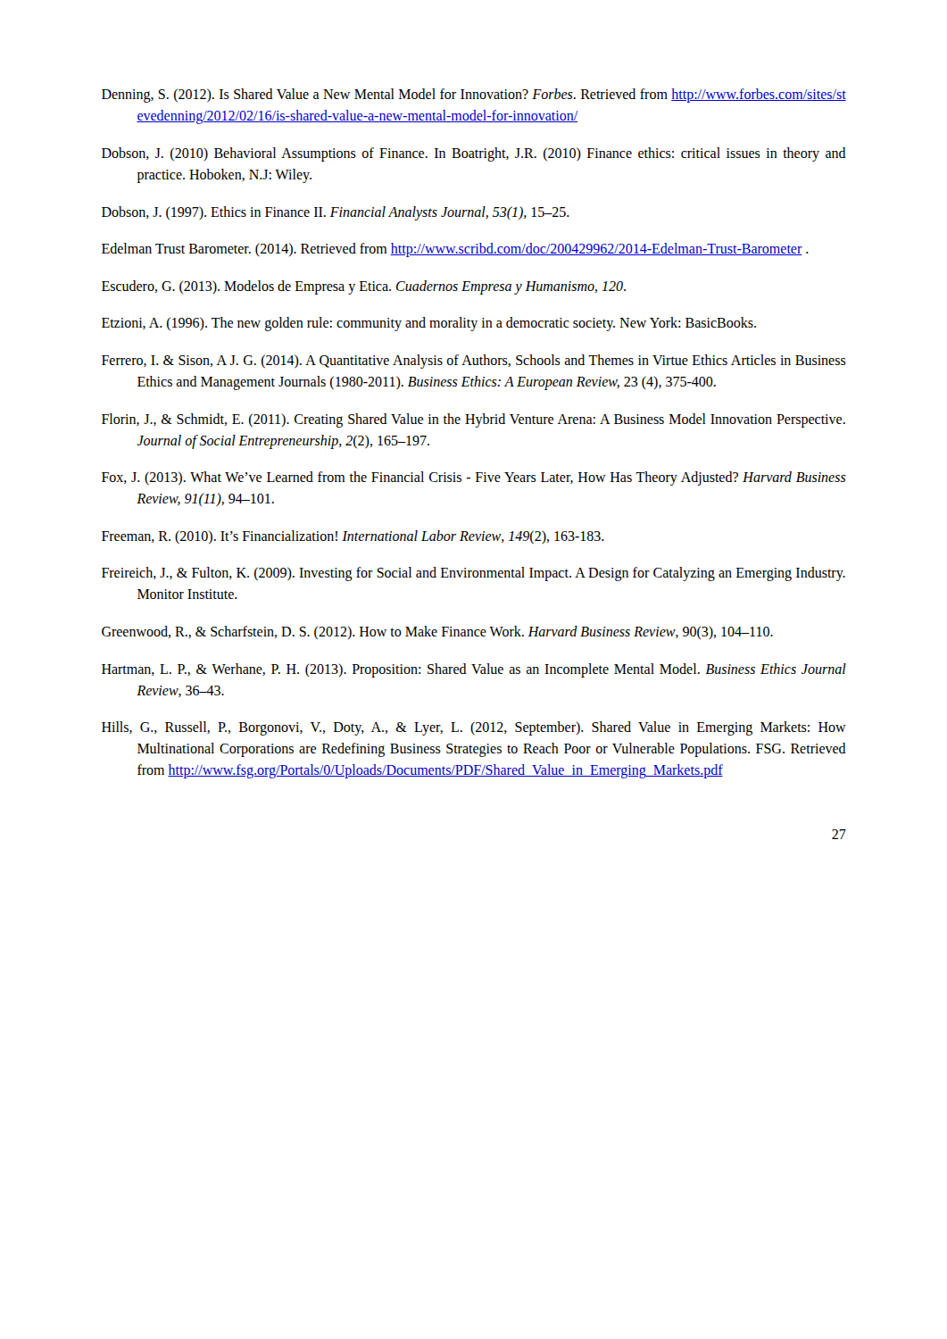Denning, S. (2012). Is Shared Value a New Mental Model for Innovation? Forbes. Retrieved from http://www.forbes.com/sites/stevedenning/2012/02/16/is-shared-value-a-new-mental-model-for-innovation/
Dobson, J. (2010) Behavioral Assumptions of Finance. In Boatright, J.R. (2010) Finance ethics: critical issues in theory and practice. Hoboken, N.J: Wiley.
Dobson, J. (1997). Ethics in Finance II. Financial Analysts Journal, 53(1), 15–25.
Edelman Trust Barometer. (2014). Retrieved from http://www.scribd.com/doc/200429962/2014-Edelman-Trust-Barometer .
Escudero, G. (2013). Modelos de Empresa y Etica. Cuadernos Empresa y Humanismo, 120.
Etzioni, A. (1996). The new golden rule: community and morality in a democratic society. New York: BasicBooks.
Ferrero, I. & Sison, A J. G. (2014). A Quantitative Analysis of Authors, Schools and Themes in Virtue Ethics Articles in Business Ethics and Management Journals (1980-2011). Business Ethics: A European Review, 23 (4), 375-400.
Florin, J., & Schmidt, E. (2011). Creating Shared Value in the Hybrid Venture Arena: A Business Model Innovation Perspective. Journal of Social Entrepreneurship, 2(2), 165–197.
Fox, J. (2013). What We’ve Learned from the Financial Crisis - Five Years Later, How Has Theory Adjusted? Harvard Business Review, 91(11), 94–101.
Freeman, R. (2010). It’s Financialization! International Labor Review, 149(2), 163-183.
Freireich, J., & Fulton, K. (2009). Investing for Social and Environmental Impact. A Design for Catalyzing an Emerging Industry. Monitor Institute.
Greenwood, R., & Scharfstein, D. S. (2012). How to Make Finance Work. Harvard Business Review, 90(3), 104–110.
Hartman, L. P., & Werhane, P. H. (2013). Proposition: Shared Value as an Incomplete Mental Model. Business Ethics Journal Review, 36–43.
Hills, G., Russell, P., Borgonovi, V., Doty, A., & Lyer, L. (2012, September). Shared Value in Emerging Markets: How Multinational Corporations are Redefining Business Strategies to Reach Poor or Vulnerable Populations. FSG. Retrieved from http://www.fsg.org/Portals/0/Uploads/Documents/PDF/Shared_Value_in_Emerging_Markets.pdf
27